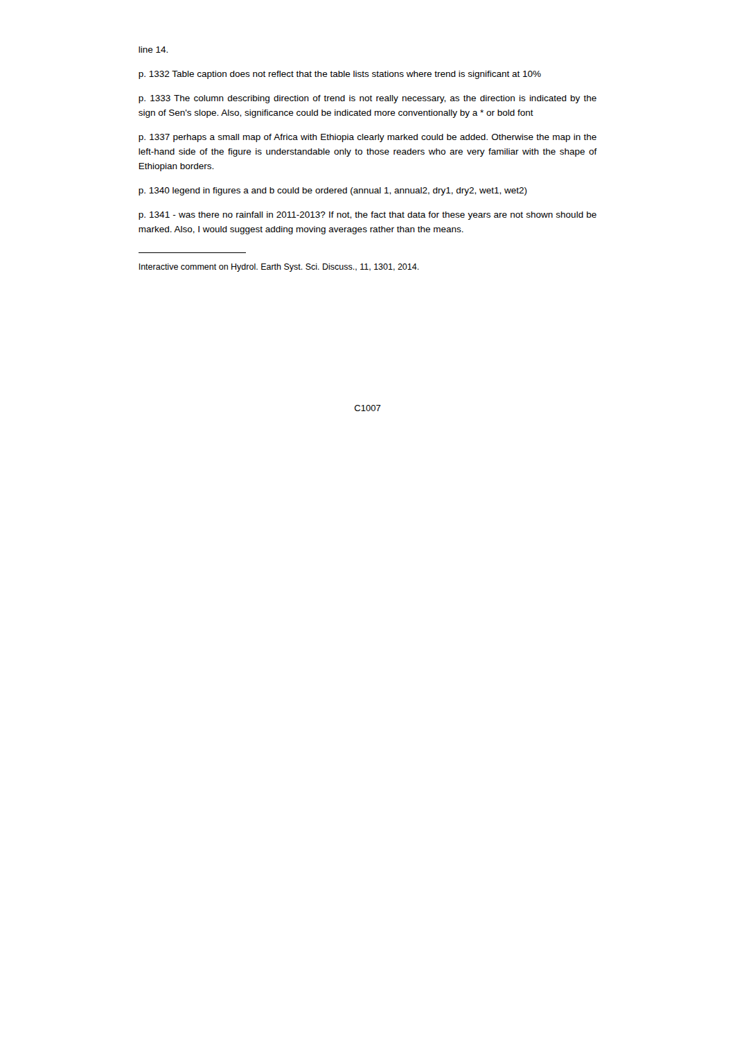line 14.
p. 1332 Table caption does not reflect that the table lists stations where trend is significant at 10%
p. 1333 The column describing direction of trend is not really necessary, as the direction is indicated by the sign of Sen's slope. Also, significance could be indicated more conventionally by a * or bold font
p. 1337 perhaps a small map of Africa with Ethiopia clearly marked could be added. Otherwise the map in the left-hand side of the figure is understandable only to those readers who are very familiar with the shape of Ethiopian borders.
p. 1340 legend in figures a and b could be ordered (annual 1, annual2, dry1, dry2, wet1, wet2)
p. 1341 - was there no rainfall in 2011-2013? If not, the fact that data for these years are not shown should be marked. Also, I would suggest adding moving averages rather than the means.
Interactive comment on Hydrol. Earth Syst. Sci. Discuss., 11, 1301, 2014.
C1007